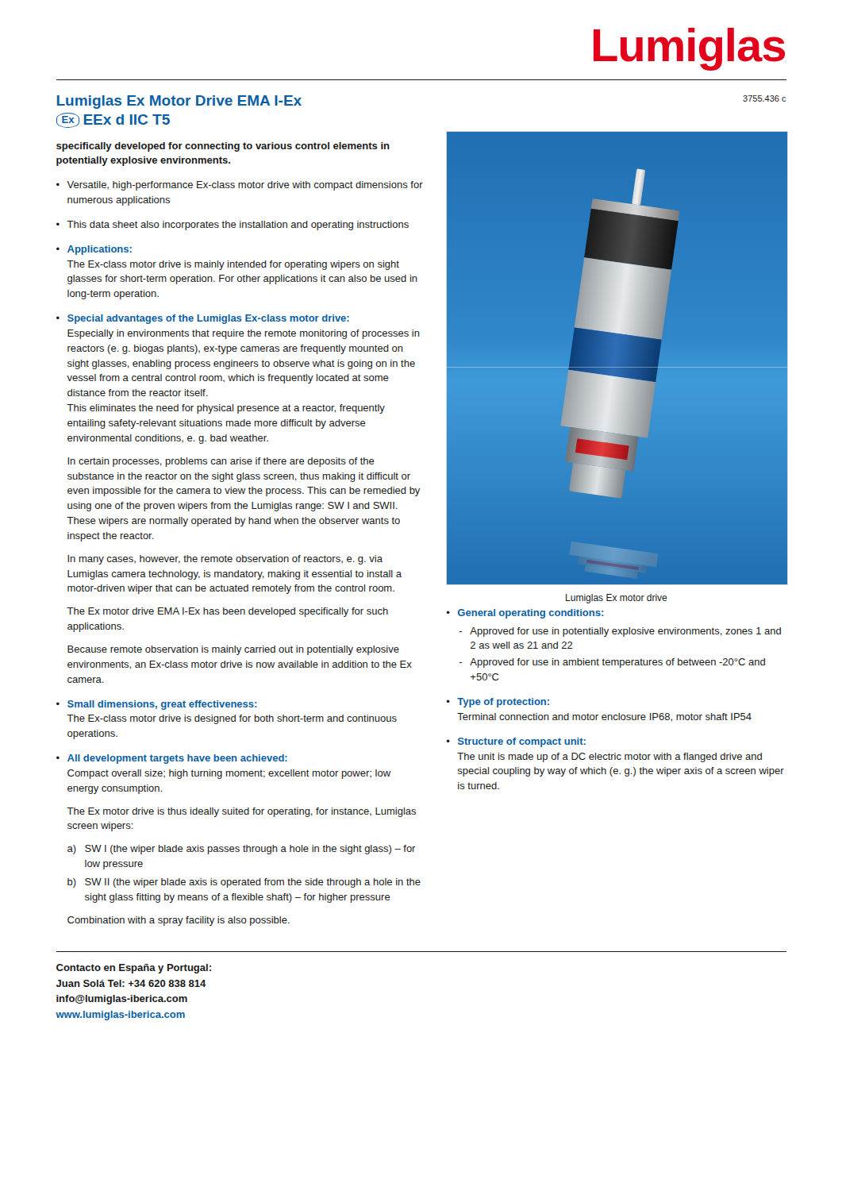Lumiglas
3755.436 c
Lumiglas Ex Motor Drive EMA I-Ex
Ex EEx d IIC T5
specifically developed for connecting to various control elements in potentially explosive environments.
Versatile, high-performance Ex-class motor drive with compact dimensions for numerous applications
This data sheet also incorporates the installation and operating instructions
Applications:
The Ex-class motor drive is mainly intended for operating wipers on sight glasses for short-term operation. For other applications it can also be used in long-term operation.
Special advantages of the Lumiglas Ex-class motor drive:
Especially in environments that require the remote monitoring of processes in reactors (e. g. biogas plants), ex-type cameras are frequently mounted on sight glasses, enabling process engineers to observe what is going on in the vessel from a central control room, which is frequently located at some distance from the reactor itself.
This eliminates the need for physical presence at a reactor, frequently entailing safety-relevant situations made more difficult by adverse environmental conditions, e. g. bad weather.
In certain processes, problems can arise if there are deposits of the substance in the reactor on the sight glass screen, thus making it difficult or even impossible for the camera to view the process. This can be remedied by using one of the proven wipers from the Lumiglas range: SW I and SWII. These wipers are normally operated by hand when the observer wants to inspect the reactor.
In many cases, however, the remote observation of reactors, e. g. via Lumiglas camera technology, is mandatory, making it essential to install a motor-driven wiper that can be actuated remotely from the control room.
The Ex motor drive EMA I-Ex has been developed specifically for such applications.
Because remote observation is mainly carried out in potentially explosive environments, an Ex-class motor drive is now available in addition to the Ex camera.
Small dimensions, great effectiveness:
The Ex-class motor drive is designed for both short-term and continuous operations.
All development targets have been achieved:
Compact overall size; high turning moment; excellent motor power; low energy consumption.
The Ex motor drive is thus ideally suited for operating, for instance, Lumiglas screen wipers:
a) SW I (the wiper blade axis passes through a hole in the sight glass) – for low pressure
b) SW II (the wiper blade axis is operated from the side through a hole in the sight glass fitting by means of a flexible shaft) – for higher pressure
Combination with a spray facility is also possible.
Lumiglas Ex motor drive
General operating conditions:
Approved for use in potentially explosive environments, zones 1 and 2 as well as 21 and 22
Approved for use in ambient temperatures of between -20°C and +50°C
Type of protection:
Terminal connection and motor enclosure IP68, motor shaft IP54
Structure of compact unit:
The unit is made up of a DC electric motor with a flanged drive and special coupling by way of which (e. g.) the wiper axis of a screen wiper is turned.
Contacto en España y Portugal:
Juan Solá Tel: +34 620 838 814
info@lumiglas-iberica.com
www.lumiglas-iberica.com